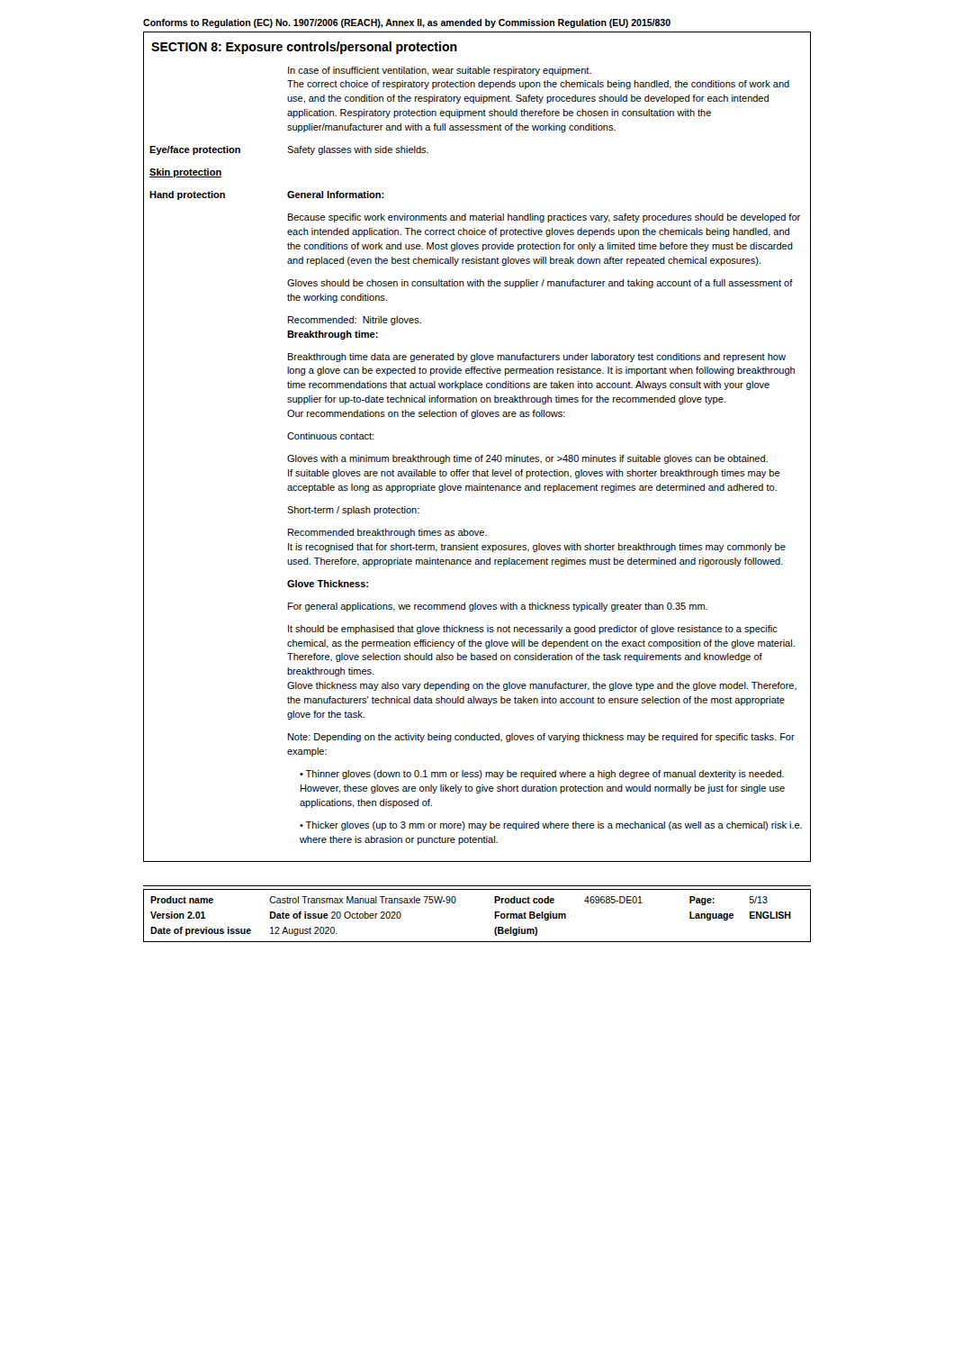Conforms to Regulation (EC) No. 1907/2006 (REACH), Annex II, as amended by Commission Regulation (EU) 2015/830
SECTION 8: Exposure controls/personal protection
| | In case of insufficient ventilation, wear suitable respiratory equipment. The correct choice of respiratory protection depends upon the chemicals being handled, the conditions of work and use, and the condition of the respiratory equipment. Safety procedures should be developed for each intended application. Respiratory protection equipment should therefore be chosen in consultation with the supplier/manufacturer and with a full assessment of the working conditions. |
| Eye/face protection | Safety glasses with side shields. |
| Skin protection | |
| Hand protection | General Information: Because specific work environments and material handling practices vary, safety procedures should be developed for each intended application. The correct choice of protective gloves depends upon the chemicals being handled, and the conditions of work and use. Most gloves provide protection for only a limited time before they must be discarded and replaced (even the best chemically resistant gloves will break down after repeated chemical exposures). Gloves should be chosen in consultation with the supplier / manufacturer and taking account of a full assessment of the working conditions. Recommended: Nitrile gloves. Breakthrough time: Breakthrough time data are generated by glove manufacturers under laboratory test conditions and represent how long a glove can be expected to provide effective permeation resistance. It is important when following breakthrough time recommendations that actual workplace conditions are taken into account. Always consult with your glove supplier for up-to-date technical information on breakthrough times for the recommended glove type. Our recommendations on the selection of gloves are as follows: Continuous contact: Gloves with a minimum breakthrough time of 240 minutes, or >480 minutes if suitable gloves can be obtained. If suitable gloves are not available to offer that level of protection, gloves with shorter breakthrough times may be acceptable as long as appropriate glove maintenance and replacement regimes are determined and adhered to. Short-term / splash protection: Recommended breakthrough times as above. It is recognised that for short-term, transient exposures, gloves with shorter breakthrough times may commonly be used. Therefore, appropriate maintenance and replacement regimes must be determined and rigorously followed. Glove Thickness: For general applications, we recommend gloves with a thickness typically greater than 0.35 mm. It should be emphasised that glove thickness is not necessarily a good predictor of glove resistance to a specific chemical, as the permeation efficiency of the glove will be dependent on the exact composition of the glove material. Therefore, glove selection should also be based on consideration of the task requirements and knowledge of breakthrough times. Glove thickness may also vary depending on the glove manufacturer, the glove type and the glove model. Therefore, the manufacturers' technical data should always be taken into account to ensure selection of the most appropriate glove for the task. Note: Depending on the activity being conducted, gloves of varying thickness may be required for specific tasks. For example: • Thinner gloves (down to 0.1 mm or less) may be required where a high degree of manual dexterity is needed. However, these gloves are only likely to give short duration protection and would normally be just for single use applications, then disposed of. • Thicker gloves (up to 3 mm or more) may be required where there is a mechanical (as well as a chemical) risk i.e. where there is abrasion or puncture potential. |
| Product name | Castrol Transmax Manual Transaxle 75W-90 | Product code | 469685-DE01 | Page: | 5/13 |
| Version 2.01 | Date of issue 20 October 2020 | Format Belgium | | Language | ENGLISH |
| Date of previous issue | 12 August 2020. | (Belgium) | | | |